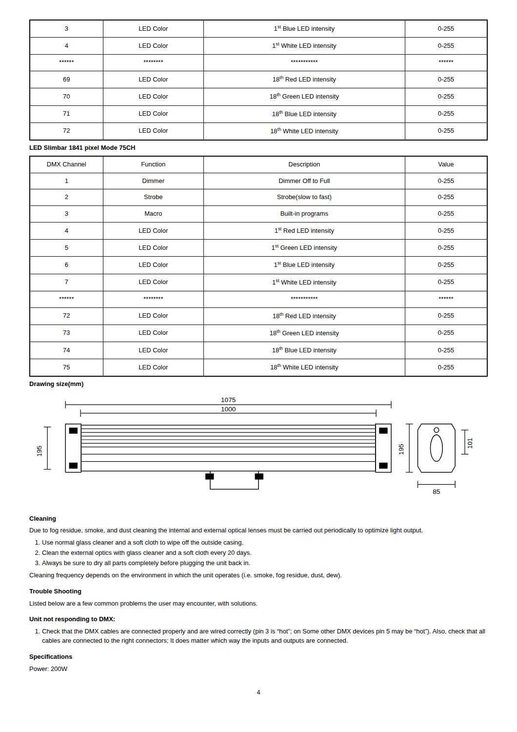| 3 | LED Color | 1 st Blue LED intensity | 0-255 |
| 4 | LED Color | 1 st White LED intensity | 0-255 |
| ****** | ******** | *********** | ****** |
| 69 | LED Color | 18 th Red LED intensity | 0-255 |
| 70 | LED Color | 18 th Green LED intensity | 0-255 |
| 71 | LED Color | 18 th Blue LED intensity | 0-255 |
| 72 | LED Color | 18 th White LED intensity | 0-255 |
LED Slimbar 1841 pixel Mode 75CH
| DMX Channel | Function | Description | Value |
| --- | --- | --- | --- |
| 1 | Dimmer | Dimmer Off to Full | 0-255 |
| 2 | Strobe | Strobe(slow to fast) | 0-255 |
| 3 | Macro | Built-in programs | 0-255 |
| 4 | LED Color | 1 st Red LED intensity | 0-255 |
| 5 | LED Color | 1 st Green LED intensity | 0-255 |
| 6 | LED Color | 1 st Blue LED intensity | 0-255 |
| 7 | LED Color | 1 st White LED intensity | 0-255 |
| ****** | ******** | *********** | ****** |
| 72 | LED Color | 18 th Red LED intensity | 0-255 |
| 73 | LED Color | 18 th Green LED intensity | 0-255 |
| 74 | LED Color | 18 th Blue LED intensity | 0-255 |
| 75 | LED Color | 18 th White LED intensity | 0-255 |
Drawing size(mm)
1075 1000 195 101 195 85
Cleaning
Due to fog residue, smoke, and dust cleaning the internal and external optical lenses must be carried out periodically to optimize light output.
Use normal glass cleaner and a soft cloth to wipe off the outside casing.
Clean the external optics with glass cleaner and a soft cloth every 20 days.
Always be sure to dry all parts completely before plugging the unit back in.
Cleaning frequency depends on the environment in which the unit operates (i.e. smoke, fog residue, dust, dew).
Trouble Shooting
Listed below are a few common problems the user may encounter, with solutions.
Unit not responding to DMX:
Check that the DMX cables are connected properly and are wired correctly (pin 3 is “hot”; on Some other DMX devices pin 5 may be “hot”). Also, check that all cables are connected to the right connectors; It does matter which way the inputs and outputs are connected.
Specifications
Power: 200W
4